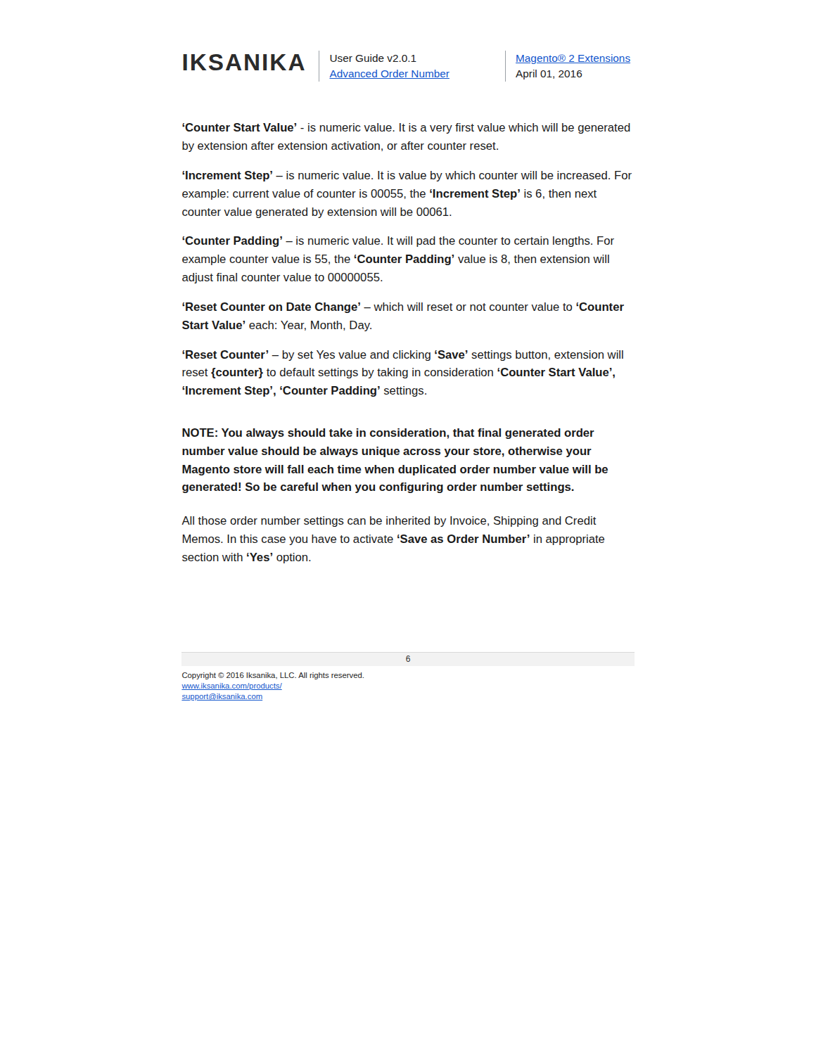IKSANIKA
User Guide v2.0.1
Advanced Order Number
Magento® 2 Extensions
April 01, 2016
‘Counter Start Value’ - is numeric value. It is a very first value which will be generated by extension after extension activation, or after counter reset.
‘Increment Step’ – is numeric value. It is value by which counter will be increased. For example: current value of counter is 00055, the ‘Increment Step’ is 6, then next counter value generated by extension will be 00061.
‘Counter Padding’ – is numeric value. It will pad the counter to certain lengths. For example counter value is 55, the ‘Counter Padding’ value is 8, then extension will adjust final counter value to 00000055.
‘Reset Counter on Date Change’ – which will reset or not counter value to ‘Counter Start Value’ each: Year, Month, Day.
‘Reset Counter’ – by set Yes value and clicking ‘Save’ settings button, extension will reset {counter} to default settings by taking in consideration ‘Counter Start Value’, ‘Increment Step’, ‘Counter Padding’ settings.
NOTE: You always should take in consideration, that final generated order number value should be always unique across your store, otherwise your Magento store will fall each time when duplicated order number value will be generated! So be careful when you configuring order number settings.
All those order number settings can be inherited by Invoice, Shipping and Credit Memos. In this case you have to activate ‘Save as Order Number’ in appropriate section with ‘Yes’ option.
6
Copyright © 2016 Iksanika, LLC. All rights reserved.
www.iksanika.com/products/
support@iksanika.com